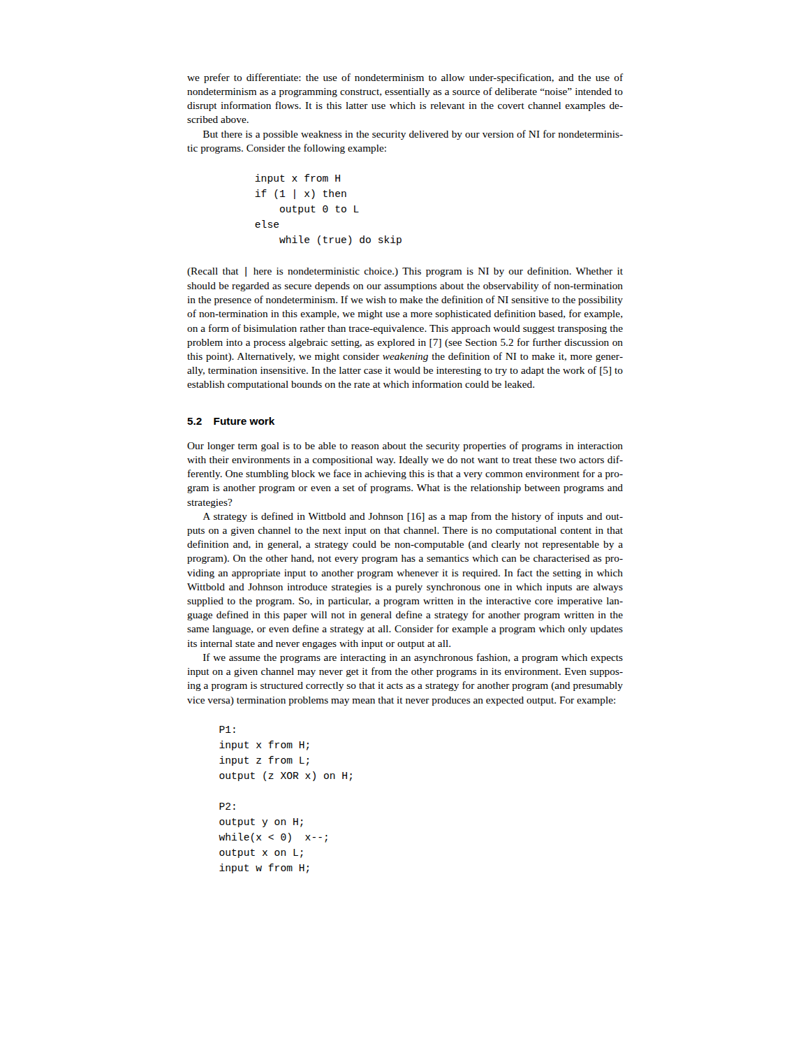we prefer to differentiate: the use of nondeterminism to allow under-specification, and the use of nondeterminism as a programming construct, essentially as a source of deliberate “noise” intended to disrupt information flows. It is this latter use which is relevant in the covert channel examples described above.
But there is a possible weakness in the security delivered by our version of NI for nondeterministic programs. Consider the following example:
input x from H
if (1 | x) then
    output 0 to L
else
    while (true) do skip
(Recall that | here is nondeterministic choice.) This program is NI by our definition. Whether it should be regarded as secure depends on our assumptions about the observability of non-termination in the presence of nondeterminism. If we wish to make the definition of NI sensitive to the possibility of non-termination in this example, we might use a more sophisticated definition based, for example, on a form of bisimulation rather than trace-equivalence. This approach would suggest transposing the problem into a process algebraic setting, as explored in [7] (see Section 5.2 for further discussion on this point). Alternatively, we might consider weakening the definition of NI to make it, more generally, termination insensitive. In the latter case it would be interesting to try to adapt the work of [5] to establish computational bounds on the rate at which information could be leaked.
5.2 Future work
Our longer term goal is to be able to reason about the security properties of programs in interaction with their environments in a compositional way. Ideally we do not want to treat these two actors differently. One stumbling block we face in achieving this is that a very common environment for a program is another program or even a set of programs. What is the relationship between programs and strategies?
A strategy is defined in Wittbold and Johnson [16] as a map from the history of inputs and outputs on a given channel to the next input on that channel. There is no computational content in that definition and, in general, a strategy could be non-computable (and clearly not representable by a program). On the other hand, not every program has a semantics which can be characterised as providing an appropriate input to another program whenever it is required. In fact the setting in which Wittbold and Johnson introduce strategies is a purely synchronous one in which inputs are always supplied to the program. So, in particular, a program written in the interactive core imperative language defined in this paper will not in general define a strategy for another program written in the same language, or even define a strategy at all. Consider for example a program which only updates its internal state and never engages with input or output at all.
If we assume the programs are interacting in an asynchronous fashion, a program which expects input on a given channel may never get it from the other programs in its environment. Even supposing a program is structured correctly so that it acts as a strategy for another program (and presumably vice versa) termination problems may mean that it never produces an expected output. For example:
P1:
input x from H;
input z from L;
output (z XOR x) on H;

P2:
output y on H;
while(x < 0)  x--;
output x on L;
input w from H;